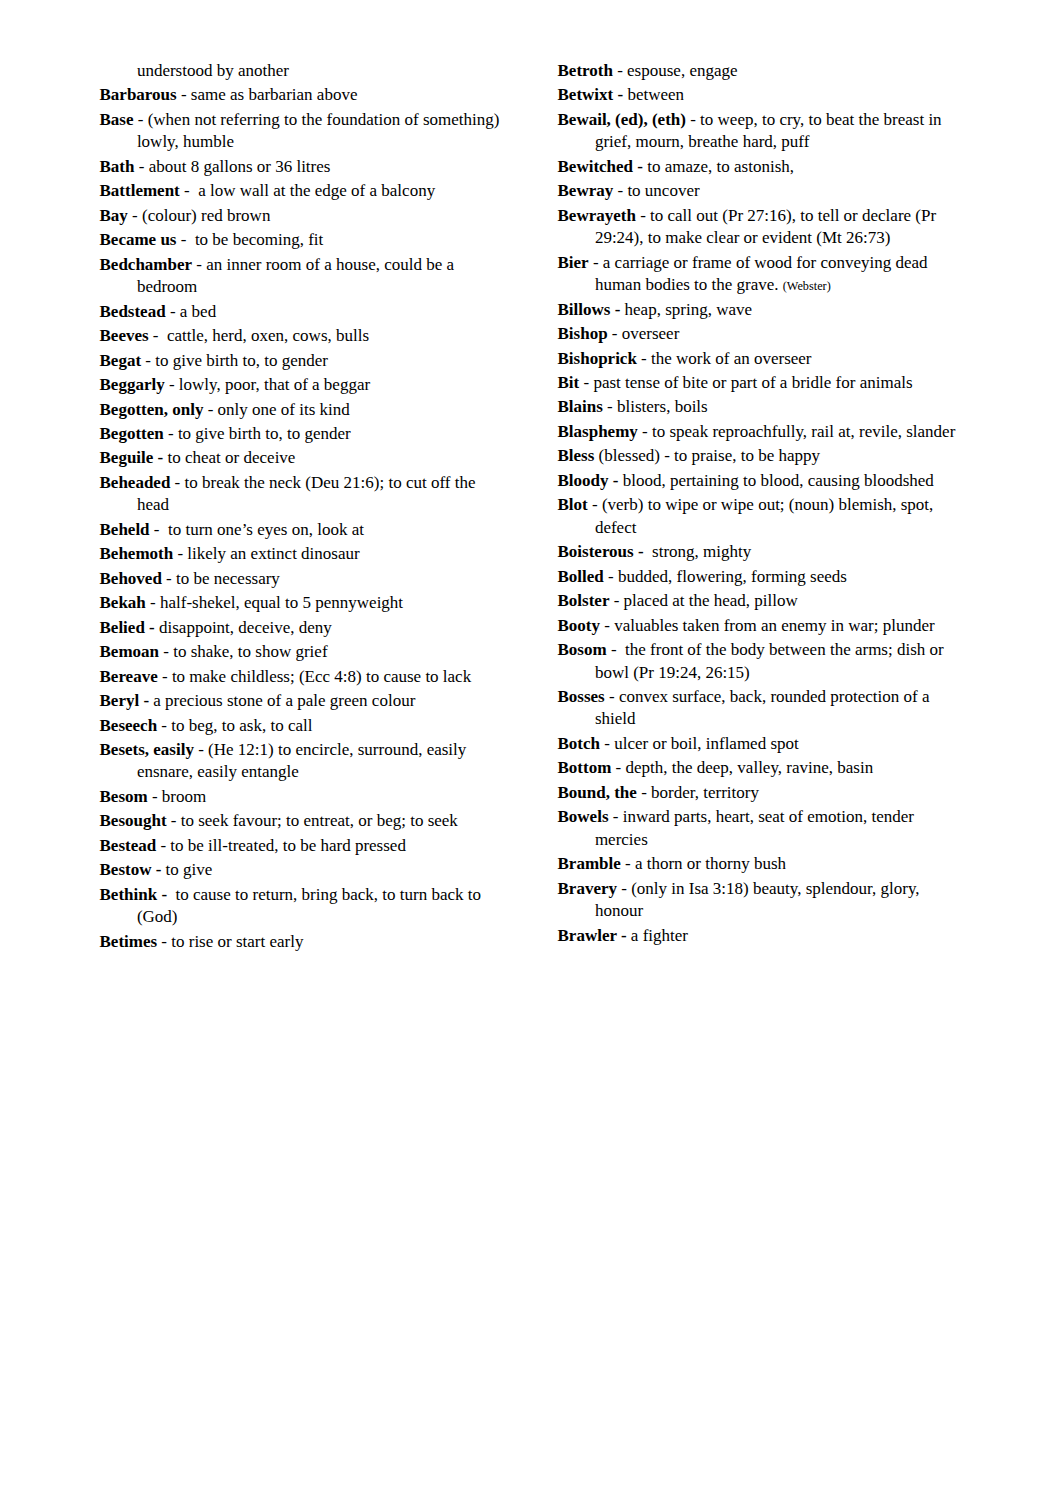understood by another
Barbarous - same as barbarian above
Base - (when not referring to the foundation of something) lowly, humble
Bath - about 8 gallons or 36 litres
Battlement - a low wall at the edge of a balcony
Bay - (colour) red brown
Became us - to be becoming, fit
Bedchamber - an inner room of a house, could be a bedroom
Bedstead - a bed
Beeves - cattle, herd, oxen, cows, bulls
Begat - to give birth to, to gender
Beggarly - lowly, poor, that of a beggar
Begotten, only - only one of its kind
Begotten - to give birth to, to gender
Beguile - to cheat or deceive
Beheaded - to break the neck (Deu 21:6); to cut off the head
Beheld - to turn one’s eyes on, look at
Behemoth - likely an extinct dinosaur
Behoved - to be necessary
Bekah - half-shekel, equal to 5 pennyweight
Belied - disappoint, deceive, deny
Bemoan - to shake, to show grief
Bereave - to make childless; (Ecc 4:8) to cause to lack
Beryl - a precious stone of a pale green colour
Beseech - to beg, to ask, to call
Besets, easily - (He 12:1) to encircle, surround, easily ensnare, easily entangle
Besom - broom
Besought - to seek favour; to entreat, or beg; to seek
Bestead - to be ill-treated, to be hard pressed
Bestow - to give
Bethink - to cause to return, bring back, to turn back to (God)
Betimes - to rise or start early
Betroth - espouse, engage
Betwixt - between
Bewail, (ed), (eth) - to weep, to cry, to beat the breast in grief, mourn, breathe hard, puff
Bewitched - to amaze, to astonish,
Bewray - to uncover
Bewrayeth - to call out (Pr 27:16), to tell or declare (Pr 29:24), to make clear or evident (Mt 26:73)
Bier - a carriage or frame of wood for conveying dead human bodies to the grave. (Webster)
Billows - heap, spring, wave
Bishop - overseer
Bishoprick - the work of an overseer
Bit - past tense of bite or part of a bridle for animals
Blains - blisters, boils
Blasphemy - to speak reproachfully, rail at, revile, slander
Bless (blessed) - to praise, to be happy
Bloody - blood, pertaining to blood, causing bloodshed
Blot - (verb) to wipe or wipe out; (noun) blemish, spot, defect
Boisterous - strong, mighty
Bolled - budded, flowering, forming seeds
Bolster - placed at the head, pillow
Booty - valuables taken from an enemy in war; plunder
Bosom - the front of the body between the arms; dish or bowl (Pr 19:24, 26:15)
Bosses - convex surface, back, rounded protection of a shield
Botch - ulcer or boil, inflamed spot
Bottom - depth, the deep, valley, ravine, basin
Bound, the - border, territory
Bowels - inward parts, heart, seat of emotion, tender mercies
Bramble - a thorn or thorny bush
Bravery - (only in Isa 3:18) beauty, splendour, glory, honour
Brawler - a fighter